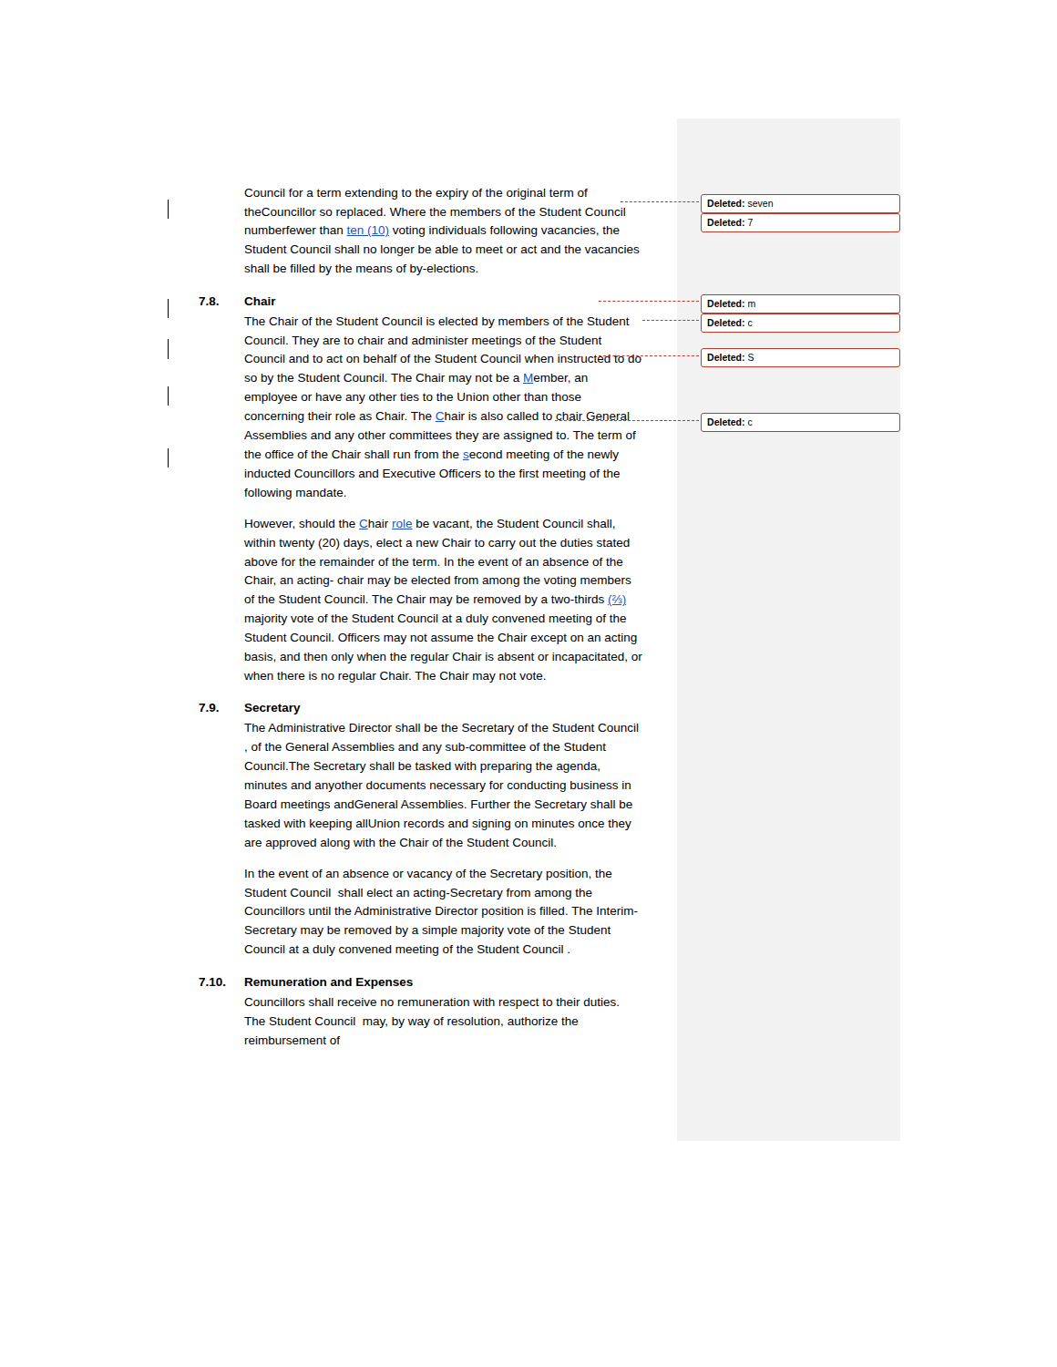Council for a term extending to the expiry of the original term of theCouncillor so replaced. Where the members of the Student Council numberfewer than ten (10) voting individuals following vacancies, the Student Council shall no longer be able to meet or act and the vacancies shall be filled by the means of by-elections.
7.8. Chair
The Chair of the Student Council is elected by members of the Student Council. They are to chair and administer meetings of the Student Council and to act on behalf of the Student Council when instructed to do so by the Student Council. The Chair may not be a Member, an employee or have any other ties to the Union other than those concerning their role as Chair. The Chair is also called to chair General Assemblies and any other committees they are assigned to. The term of the office of the Chair shall run from the second meeting of the newly inducted Councillors and Executive Officers to the first meeting of the following mandate.
However, should the Chair role be vacant, the Student Council shall, within twenty (20) days, elect a new Chair to carry out the duties stated above for the remainder of the term. In the event of an absence of the Chair, an acting- chair may be elected from among the voting members of the Student Council. The Chair may be removed by a two-thirds (⅔) majority vote of the Student Council at a duly convened meeting of the Student Council. Officers may not assume the Chair except on an acting basis, and then only when the regular Chair is absent or incapacitated, or when there is no regular Chair. The Chair may not vote.
7.9. Secretary
The Administrative Director shall be the Secretary of the Student Council , of the General Assemblies and any sub-committee of the Student Council.The Secretary shall be tasked with preparing the agenda, minutes and anyother documents necessary for conducting business in Board meetings andGeneral Assemblies. Further the Secretary shall be tasked with keeping allUnion records and signing on minutes once they are approved along with the Chair of the Student Council.
In the event of an absence or vacancy of the Secretary position, the Student Council shall elect an acting-Secretary from among the Councillors until the Administrative Director position is filled. The Interim-Secretary may be removed by a simple majority vote of the Student Council at a duly convened meeting of the Student Council .
7.10. Remuneration and Expenses
Councillors shall receive no remuneration with respect to their duties. The Student Council may, by way of resolution, authorize the reimbursement of
Deleted: seven
Deleted: 7
Deleted: m
Deleted: c
Deleted: S
Deleted: c